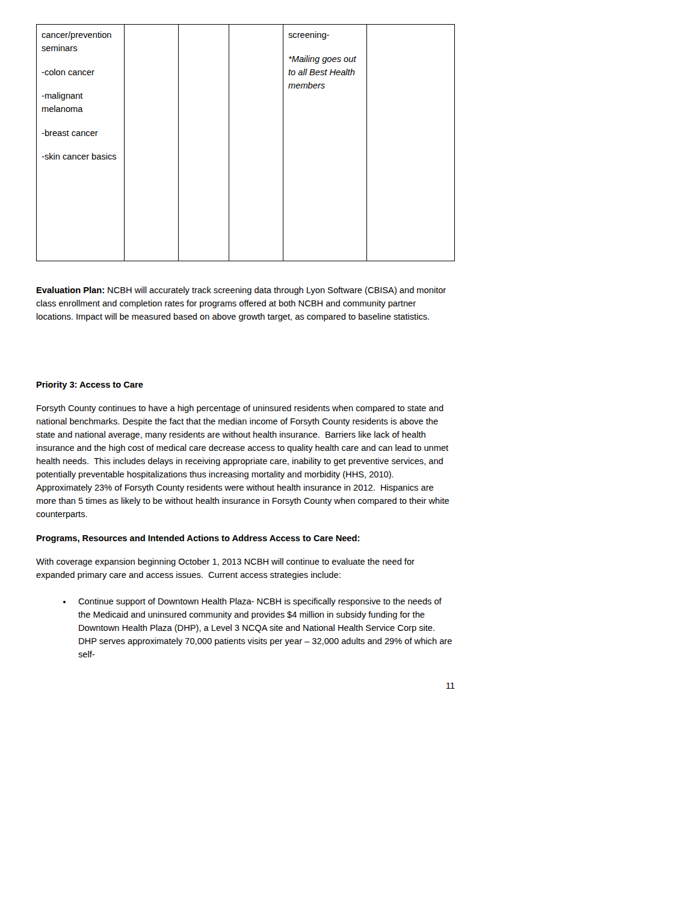| cancer/prevention seminars -colon cancer -malignant melanoma -breast cancer -skin cancer basics | | | | screening- *Mailing goes out to all Best Health members | |
Evaluation Plan: NCBH will accurately track screening data through Lyon Software (CBISA) and monitor class enrollment and completion rates for programs offered at both NCBH and community partner locations. Impact will be measured based on above growth target, as compared to baseline statistics.
Priority 3: Access to Care
Forsyth County continues to have a high percentage of uninsured residents when compared to state and national benchmarks. Despite the fact that the median income of Forsyth County residents is above the state and national average, many residents are without health insurance. Barriers like lack of health insurance and the high cost of medical care decrease access to quality health care and can lead to unmet health needs. This includes delays in receiving appropriate care, inability to get preventive services, and potentially preventable hospitalizations thus increasing mortality and morbidity (HHS, 2010). Approximately 23% of Forsyth County residents were without health insurance in 2012. Hispanics are more than 5 times as likely to be without health insurance in Forsyth County when compared to their white counterparts.
Programs, Resources and Intended Actions to Address Access to Care Need:
With coverage expansion beginning October 1, 2013 NCBH will continue to evaluate the need for expanded primary care and access issues. Current access strategies include:
Continue support of Downtown Health Plaza- NCBH is specifically responsive to the needs of the Medicaid and uninsured community and provides $4 million in subsidy funding for the Downtown Health Plaza (DHP), a Level 3 NCQA site and National Health Service Corp site. DHP serves approximately 70,000 patients visits per year – 32,000 adults and 29% of which are self-
11